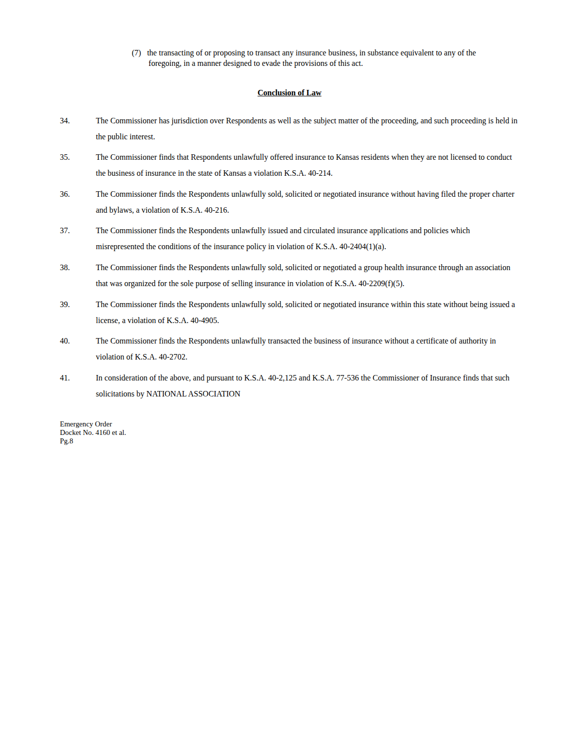(7) the transacting of or proposing to transact any insurance business, in substance equivalent to any of the foregoing, in a manner designed to evade the provisions of this act.
Conclusion of Law
The Commissioner has jurisdiction over Respondents as well as the subject matter of the proceeding, and such proceeding is held in the public interest.
The Commissioner finds that Respondents unlawfully offered insurance to Kansas residents when they are not licensed to conduct the business of insurance in the state of Kansas a violation K.S.A. 40-214.
The Commissioner finds the Respondents unlawfully sold, solicited or negotiated insurance without having filed the proper charter and bylaws, a violation of K.S.A. 40-216.
The Commissioner finds the Respondents unlawfully issued and circulated insurance applications and policies which misrepresented the conditions of the insurance policy in violation of K.S.A. 40-2404(1)(a).
The Commissioner finds the Respondents unlawfully sold, solicited or negotiated a group health insurance through an association that was organized for the sole purpose of selling insurance in violation of K.S.A. 40-2209(f)(5).
The Commissioner finds the Respondents unlawfully sold, solicited or negotiated insurance within this state without being issued a license, a violation of K.S.A. 40-4905.
The Commissioner finds the Respondents unlawfully transacted the business of insurance without a certificate of authority in violation of K.S.A. 40-2702.
In consideration of the above, and pursuant to K.S.A. 40-2,125 and K.S.A. 77-536 the Commissioner of Insurance finds that such solicitations by NATIONAL ASSOCIATION
Emergency Order
Docket No. 4160 et al.
Pg.8